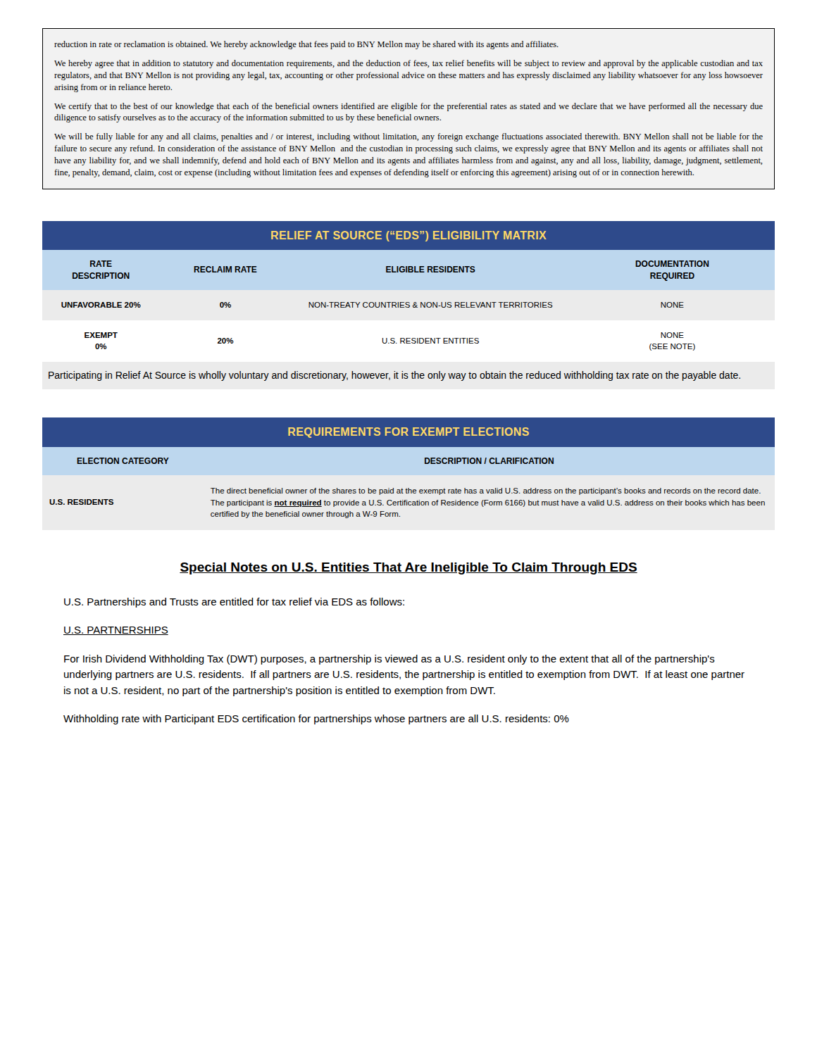reduction in rate or reclamation is obtained. We hereby acknowledge that fees paid to BNY Mellon may be shared with its agents and affiliates.
We hereby agree that in addition to statutory and documentation requirements, and the deduction of fees, tax relief benefits will be subject to review and approval by the applicable custodian and tax regulators, and that BNY Mellon is not providing any legal, tax, accounting or other professional advice on these matters and has expressly disclaimed any liability whatsoever for any loss howsoever arising from or in reliance hereto.
We certify that to the best of our knowledge that each of the beneficial owners identified are eligible for the preferential rates as stated and we declare that we have performed all the necessary due diligence to satisfy ourselves as to the accuracy of the information submitted to us by these beneficial owners.
We will be fully liable for any and all claims, penalties and / or interest, including without limitation, any foreign exchange fluctuations associated therewith. BNY Mellon shall not be liable for the failure to secure any refund. In consideration of the assistance of BNY Mellon and the custodian in processing such claims, we expressly agree that BNY Mellon and its agents or affiliates shall not have any liability for, and we shall indemnify, defend and hold each of BNY Mellon and its agents and affiliates harmless from and against, any and all loss, liability, damage, judgment, settlement, fine, penalty, demand, claim, cost or expense (including without limitation fees and expenses of defending itself or enforcing this agreement) arising out of or in connection herewith.
| RELIEF AT SOURCE (“EDS”) ELIGIBILITY MATRIX |
| RATE DESCRIPTION | RECLAIM RATE | ELIGIBLE RESIDENTS | DOCUMENTATION REQUIRED |
| UNFAVORABLE 20% | 0% | NON-TREATY COUNTRIES & NON-US RELEVANT TERRITORIES | NONE |
| EXEMPT 0% | 20% | U.S. RESIDENT ENTITIES | NONE (SEE NOTE) |
| Participating in Relief At Source is wholly voluntary and discretionary, however, it is the only way to obtain the reduced withholding tax rate on the payable date. |
| REQUIREMENTS FOR EXEMPT ELECTIONS |
| ELECTION CATEGORY | DESCRIPTION / CLARIFICATION |
| U.S. RESIDENTS | The direct beneficial owner of the shares to be paid at the exempt rate has a valid U.S. address on the participant’s books and records on the record date. The participant is not required to provide a U.S. Certification of Residence (Form 6166) but must have a valid U.S. address on their books which has been certified by the beneficial owner through a W-9 Form. |
Special Notes on U.S. Entities That Are Ineligible To Claim Through EDS
U.S. Partnerships and Trusts are entitled for tax relief via EDS as follows:
U.S. PARTNERSHIPS
For Irish Dividend Withholding Tax (DWT) purposes, a partnership is viewed as a U.S. resident only to the extent that all of the partnership's underlying partners are U.S. residents. If all partners are U.S. residents, the partnership is entitled to exemption from DWT. If at least one partner is not a U.S. resident, no part of the partnership's position is entitled to exemption from DWT.
Withholding rate with Participant EDS certification for partnerships whose partners are all U.S. residents: 0%